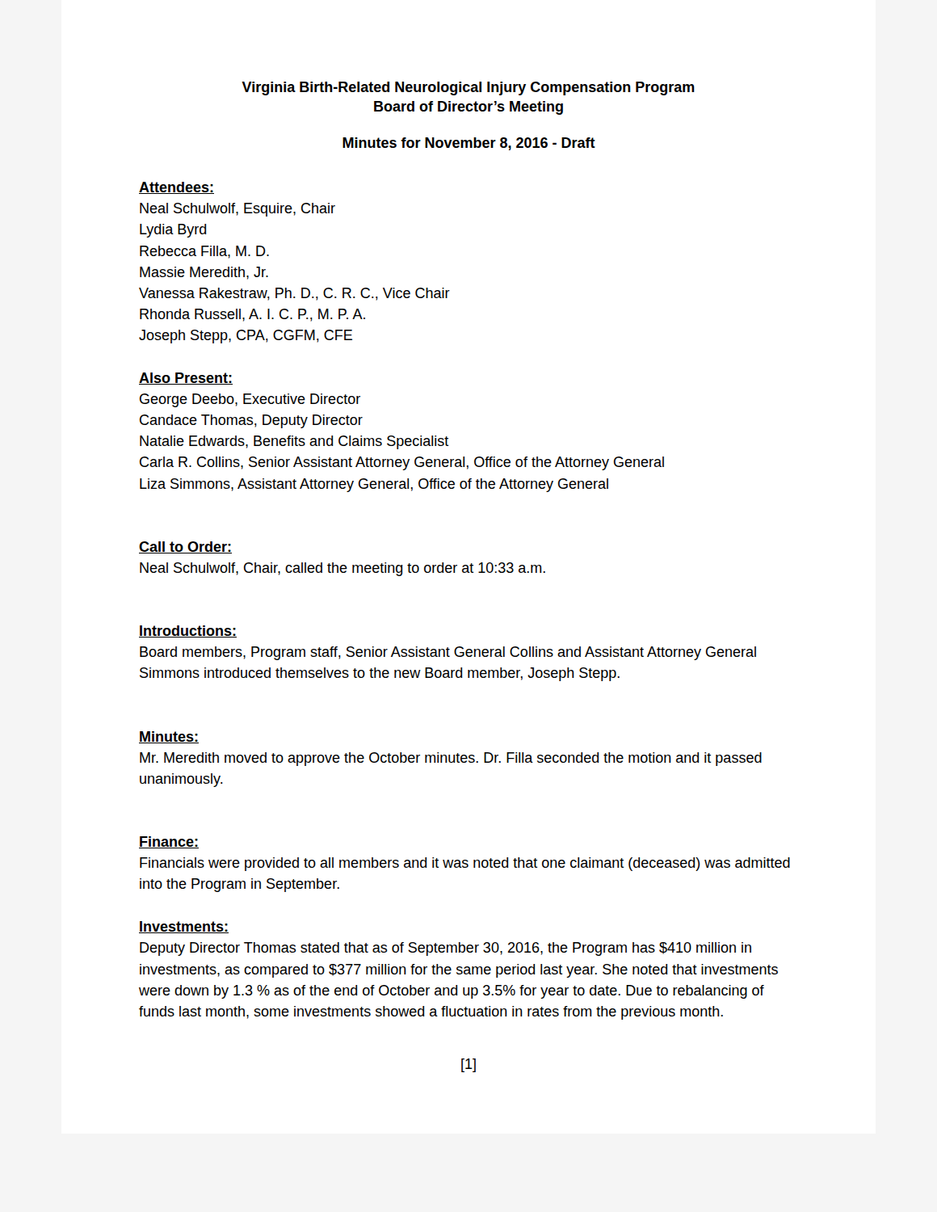Virginia Birth-Related Neurological Injury Compensation Program
Board of Director’s Meeting
Minutes for November 8, 2016 - Draft
Attendees:
Neal Schulwolf, Esquire, Chair
Lydia Byrd
Rebecca Filla, M. D.
Massie Meredith, Jr.
Vanessa Rakestraw, Ph. D., C. R. C., Vice Chair
Rhonda Russell, A. I. C. P., M. P. A.
Joseph Stepp, CPA, CGFM, CFE
Also Present:
George Deebo, Executive Director
Candace Thomas, Deputy Director
Natalie Edwards, Benefits and Claims Specialist
Carla R. Collins, Senior Assistant Attorney General, Office of the Attorney General
Liza Simmons, Assistant Attorney General, Office of the Attorney General
Call to Order:
Neal Schulwolf, Chair, called the meeting to order at 10:33 a.m.
Introductions:
Board members, Program staff, Senior Assistant General Collins and Assistant Attorney General Simmons introduced themselves to the new Board member, Joseph Stepp.
Minutes:
Mr. Meredith moved to approve the October minutes. Dr. Filla seconded the motion and it passed unanimously.
Finance:
Financials were provided to all members and it was noted that one claimant (deceased) was admitted into the Program in September.
Investments:
Deputy Director Thomas stated that as of September 30, 2016, the Program has $410 million in investments, as compared to $377 million for the same period last year. She noted that investments were down by 1.3 % as of the end of October and up 3.5% for year to date. Due to rebalancing of funds last month, some investments showed a fluctuation in rates from the previous month.
[1]